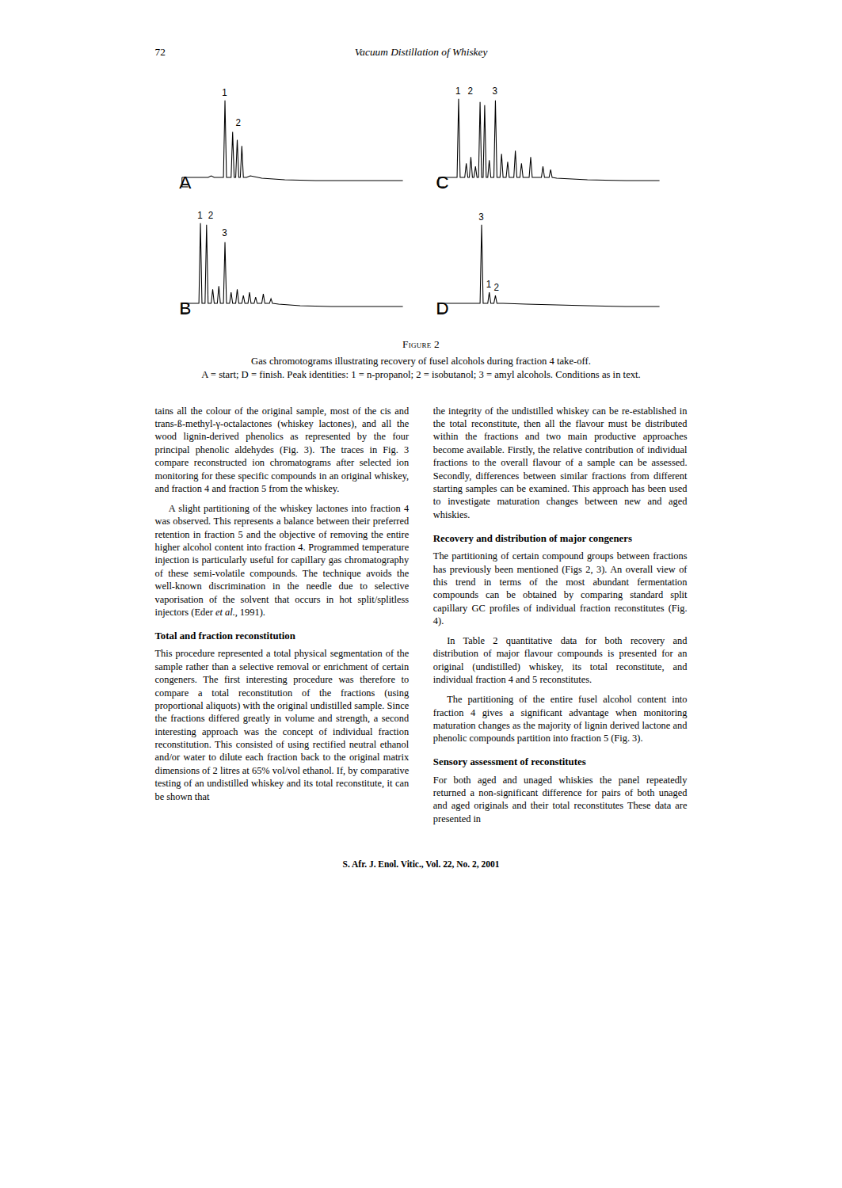72
Vacuum Distillation of Whiskey
1 2
A
1 2 3
C
1 2 3
B
3 1 2
D
Figure 2
Gas chromotograms illustrating recovery of fusel alcohols during fraction 4 take-off.
A = start; D = finish. Peak identities: 1 = n-propanol; 2 = isobutanol; 3 = amyl alcohols. Conditions as in text.
tains all the colour of the original sample, most of the cis and trans-ß-methyl-γ-octalactones (whiskey lactones), and all the wood lignin-derived phenolics as represented by the four principal phenolic aldehydes (Fig. 3). The traces in Fig. 3 compare reconstructed ion chromatograms after selected ion monitoring for these specific compounds in an original whiskey, and fraction 4 and fraction 5 from the whiskey.
A slight partitioning of the whiskey lactones into fraction 4 was observed. This represents a balance between their preferred retention in fraction 5 and the objective of removing the entire higher alcohol content into fraction 4. Programmed temperature injection is particularly useful for capillary gas chromatography of these semi-volatile compounds. The technique avoids the well-known discrimination in the needle due to selective vaporisation of the solvent that occurs in hot split/splitless injectors (Eder et al., 1991).
Total and fraction reconstitution
This procedure represented a total physical segmentation of the sample rather than a selective removal or enrichment of certain congeners. The first interesting procedure was therefore to compare a total reconstitution of the fractions (using proportional aliquots) with the original undistilled sample. Since the fractions differed greatly in volume and strength, a second interesting approach was the concept of individual fraction reconstitution. This consisted of using rectified neutral ethanol and/or water to dilute each fraction back to the original matrix dimensions of 2 litres at 65% vol/vol ethanol. If, by comparative testing of an undistilled whiskey and its total reconstitute, it can be shown that
the integrity of the undistilled whiskey can be re-established in the total reconstitute, then all the flavour must be distributed within the fractions and two main productive approaches become available. Firstly, the relative contribution of individual fractions to the overall flavour of a sample can be assessed. Secondly, differences between similar fractions from different starting samples can be examined. This approach has been used to investigate maturation changes between new and aged whiskies.
Recovery and distribution of major congeners
The partitioning of certain compound groups between fractions has previously been mentioned (Figs 2, 3). An overall view of this trend in terms of the most abundant fermentation compounds can be obtained by comparing standard split capillary GC profiles of individual fraction reconstitutes (Fig. 4).
In Table 2 quantitative data for both recovery and distribution of major flavour compounds is presented for an original (undistilled) whiskey, its total reconstitute, and individual fraction 4 and 5 reconstitutes.
The partitioning of the entire fusel alcohol content into fraction 4 gives a significant advantage when monitoring maturation changes as the majority of lignin derived lactone and phenolic compounds partition into fraction 5 (Fig. 3).
Sensory assessment of reconstitutes
For both aged and unaged whiskies the panel repeatedly returned a non-significant difference for pairs of both unaged and aged originals and their total reconstitutes These data are presented in
S. Afr. J. Enol. Vitic., Vol. 22, No. 2, 2001